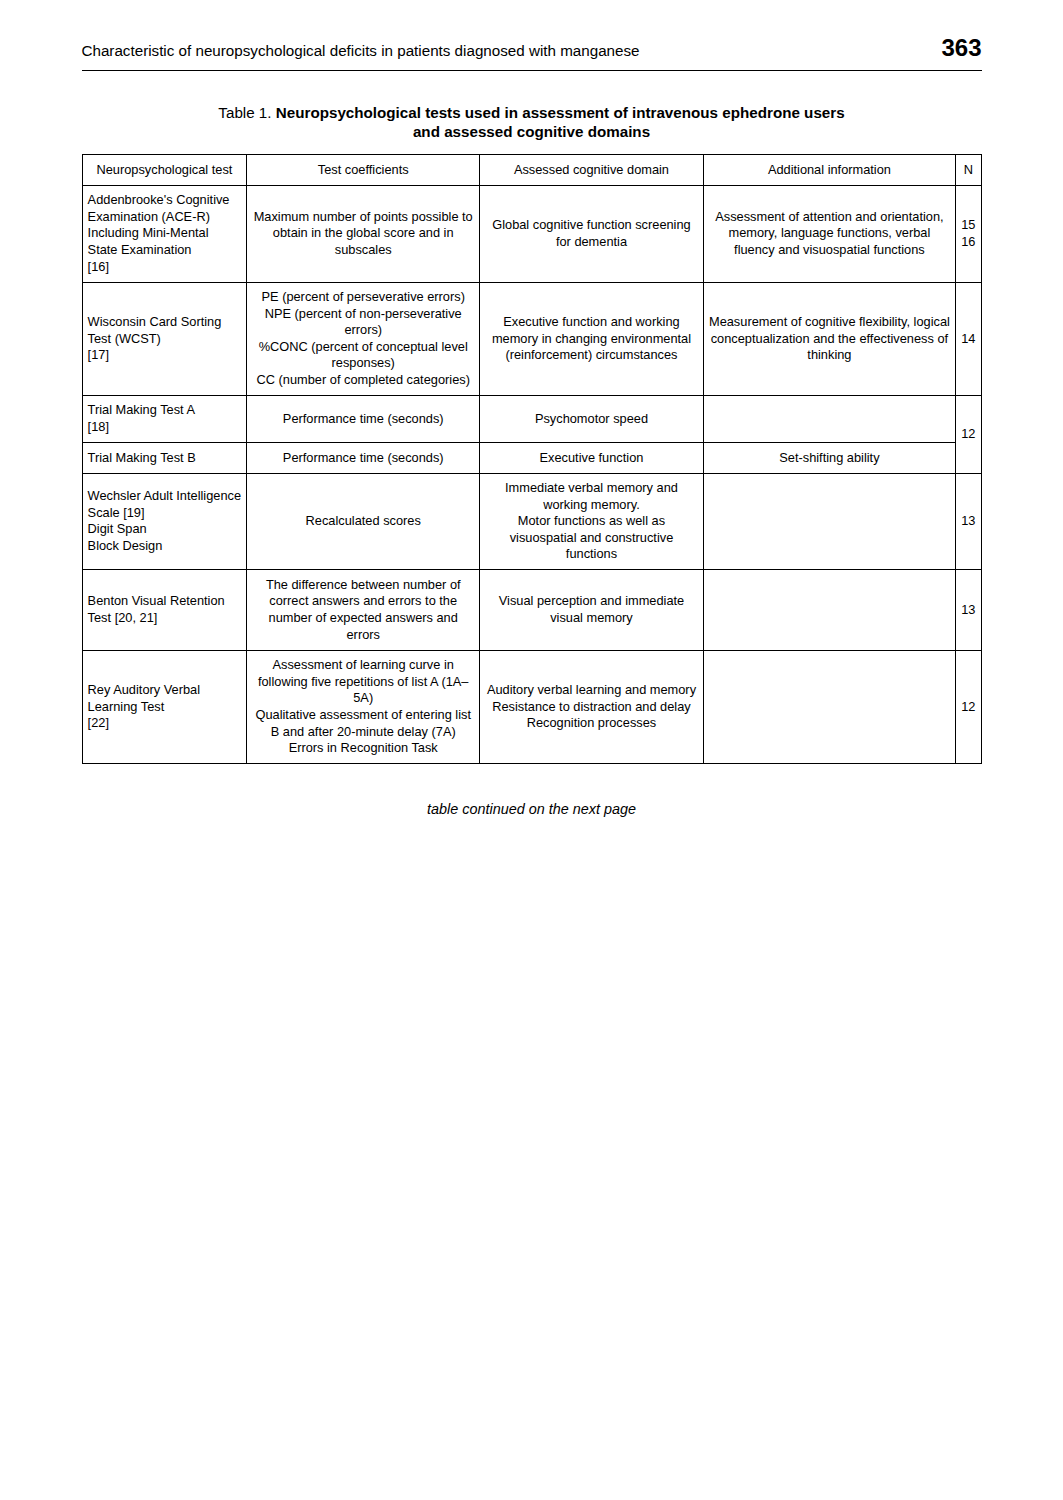Characteristic of neuropsychological deficits in patients diagnosed with manganese 363
Table 1. Neuropsychological tests used in assessment of intravenous ephedrone users
and assessed cognitive domains
| Neuropsychological test | Test coefficients | Assessed cognitive domain | Additional information | N |
| --- | --- | --- | --- | --- |
| Addenbrooke's Cognitive Examination (ACE-R) Including Mini-Mental State Examination [16] | Maximum number of points possible to obtain in the global score and in subscales | Global cognitive function screening for dementia | Assessment of attention and orientation, memory, language functions, verbal fluency and visuospatial functions | 15 16 |
| Wisconsin Card Sorting Test (WCST) [17] | PE (percent of perseverative errors) NPE (percent of non-perseverative errors) %CONC (percent of conceptual level responses) CC (number of completed categories) | Executive function and working memory in changing environmental (reinforcement) circumstances | Measurement of cognitive flexibility, logical conceptualization and the effectiveness of thinking | 14 |
| Trial Making Test A [18] | Performance time (seconds) | Psychomotor speed | | 12 |
| Trial Making Test B | Performance time (seconds) | Executive function | Set-shifting ability |
| Wechsler Adult Intelligence Scale [19] Digit Span Block Design | Recalculated scores | Immediate verbal memory and working memory. Motor functions as well as visuospatial and constructive functions | | 13 |
| Benton Visual Retention Test [20, 21] | The difference between number of correct answers and errors to the number of expected answers and errors | Visual perception and immediate visual memory | | 13 |
| Rey Auditory Verbal Learning Test [22] | Assessment of learning curve in following five repetitions of list A (1A–5A) Qualitative assessment of entering list B and after 20-minute delay (7A) Errors in Recognition Task | Auditory verbal learning and memory Resistance to distraction and delay Recognition processes | | 12 |
table continued on the next page